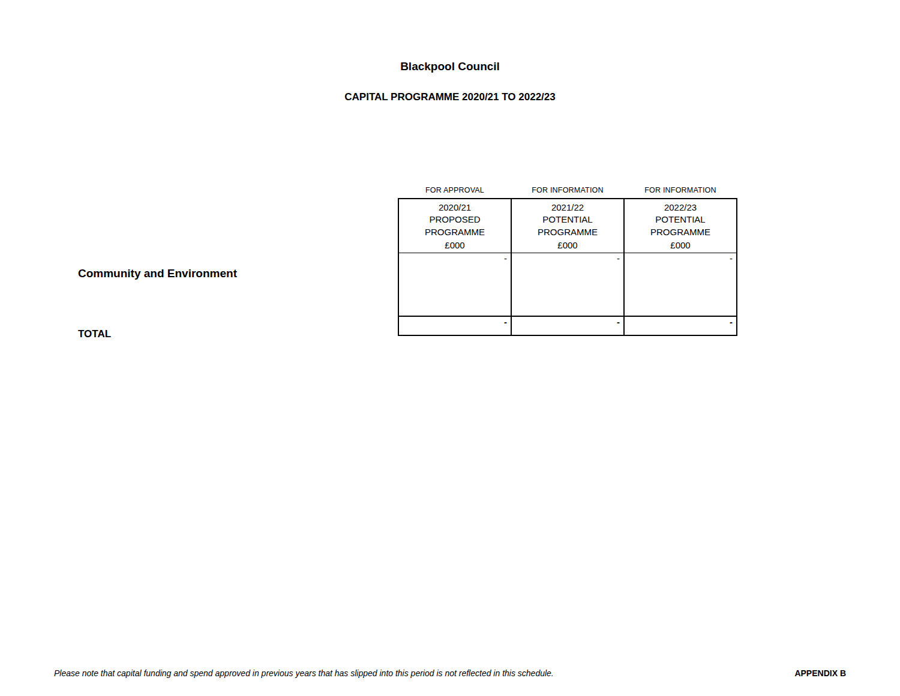Blackpool Council
CAPITAL PROGRAMME 2020/21 TO 2022/23
Community and Environment
TOTAL
| FOR APPROVAL | FOR INFORMATION | FOR INFORMATION |
| 2020/21 PROPOSED PROGRAMME £000 | 2021/22 POTENTIAL PROGRAMME £000 | 2022/23 POTENTIAL PROGRAMME £000 |
| - | - | - |
| - | - | - |
APPENDIX B Please note that capital funding and spend approved in previous years that has slipped into this period is not reflected in this schedule.